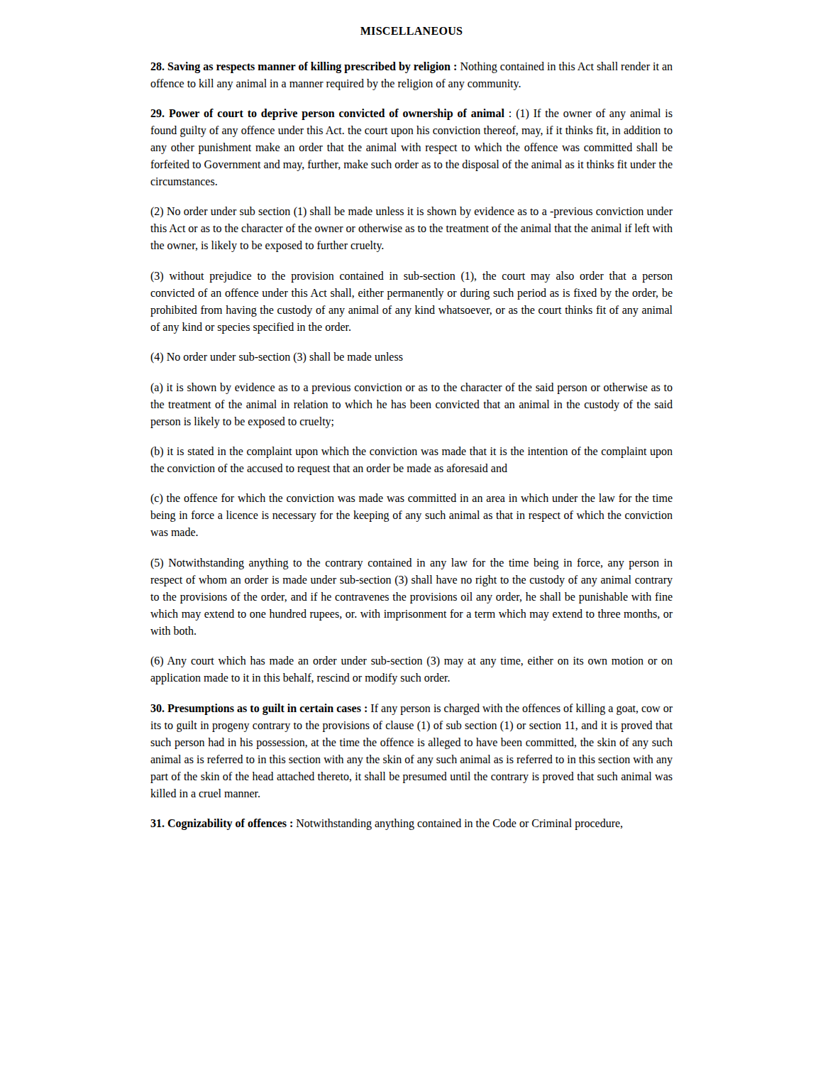MISCELLANEOUS
28. Saving as respects manner of killing prescribed by religion : Nothing contained in this Act shall render it an offence to kill any animal in a manner required by the religion of any community.
29. Power of court to deprive person convicted of ownership of animal : (1) If the owner of any animal is found guilty of any offence under this Act. the court upon his conviction thereof, may, if it thinks fit, in addition to any other punishment make an order that the animal with respect to which the offence was committed shall be forfeited to Government and may, further, make such order as to the disposal of the animal as it thinks fit under the circumstances.
(2) No order under sub section (1) shall be made unless it is shown by evidence as to a -previous conviction under this Act or as to the character of the owner or otherwise as to the treatment of the animal that the animal if left with the owner, is likely to be exposed to further cruelty.
(3) without prejudice to the provision contained in sub-section (1), the court may also order that a person convicted of an offence under this Act shall, either permanently or during such period as is fixed by the order, be prohibited from having the custody of any animal of any kind whatsoever, or as the court thinks fit of any animal of any kind or species specified in the order.
(4) No order under sub-section (3) shall be made unless
(a) it is shown by evidence as to a previous conviction or as to the character of the said person or otherwise as to the treatment of the animal in relation to which he has been convicted that an animal in the custody of the said person is likely to be exposed to cruelty;
(b) it is stated in the complaint upon which the conviction was made that it is the intention of the complaint upon the conviction of the accused to request that an order be made as aforesaid and
(c) the offence for which the conviction was made was committed in an area in which under the law for the time being in force a licence is necessary for the keeping of any such animal as that in respect of which the conviction was made.
(5) Notwithstanding anything to the contrary contained in any law for the time being in force, any person in respect of whom an order is made under sub-section (3) shall have no right to the custody of any animal contrary to the provisions of the order, and if he contravenes the provisions oil any order, he shall be punishable with fine which may extend to one hundred rupees, or. with imprisonment for a term which may extend to three months, or with both.
(6) Any court which has made an order under sub-section (3) may at any time, either on its own motion or on application made to it in this behalf, rescind or modify such order.
30. Presumptions as to guilt in certain cases : If any person is charged with the offences of killing a goat, cow or its to guilt in progeny contrary to the provisions of clause (1) of sub section (1) or section 11, and it is proved that such person had in his possession, at the time the offence is alleged to have been committed, the skin of any such animal as is referred to in this section with any the skin of any such animal as is referred to in this section with any part of the skin of the head attached thereto, it shall be presumed until the contrary is proved that such animal was killed in a cruel manner.
31. Cognizability of offences : Notwithstanding anything contained in the Code or Criminal procedure,